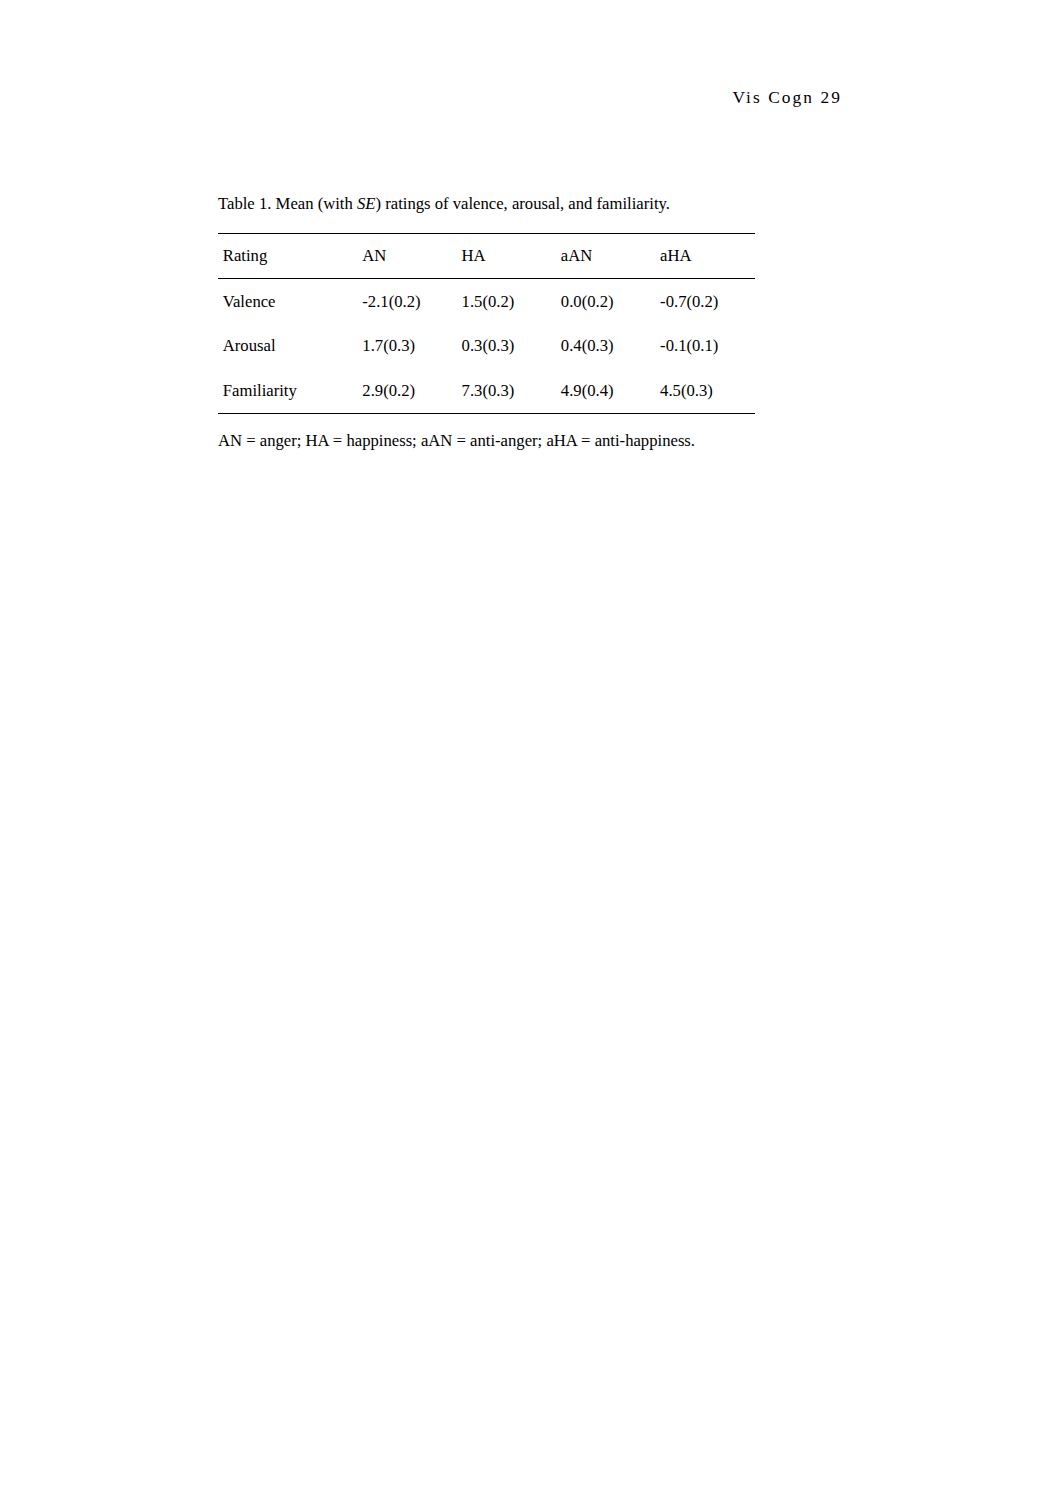Vis Cogn 29
Table 1. Mean (with SE) ratings of valence, arousal, and familiarity.
| Rating | AN | HA | aAN | aHA |
| --- | --- | --- | --- | --- |
| Valence | -2.1(0.2) | 1.5(0.2) | 0.0(0.2) | -0.7(0.2) |
| Arousal | 1.7(0.3) | 0.3(0.3) | 0.4(0.3) | -0.1(0.1) |
| Familiarity | 2.9(0.2) | 7.3(0.3) | 4.9(0.4) | 4.5(0.3) |
AN = anger; HA = happiness; aAN = anti-anger; aHA = anti-happiness.